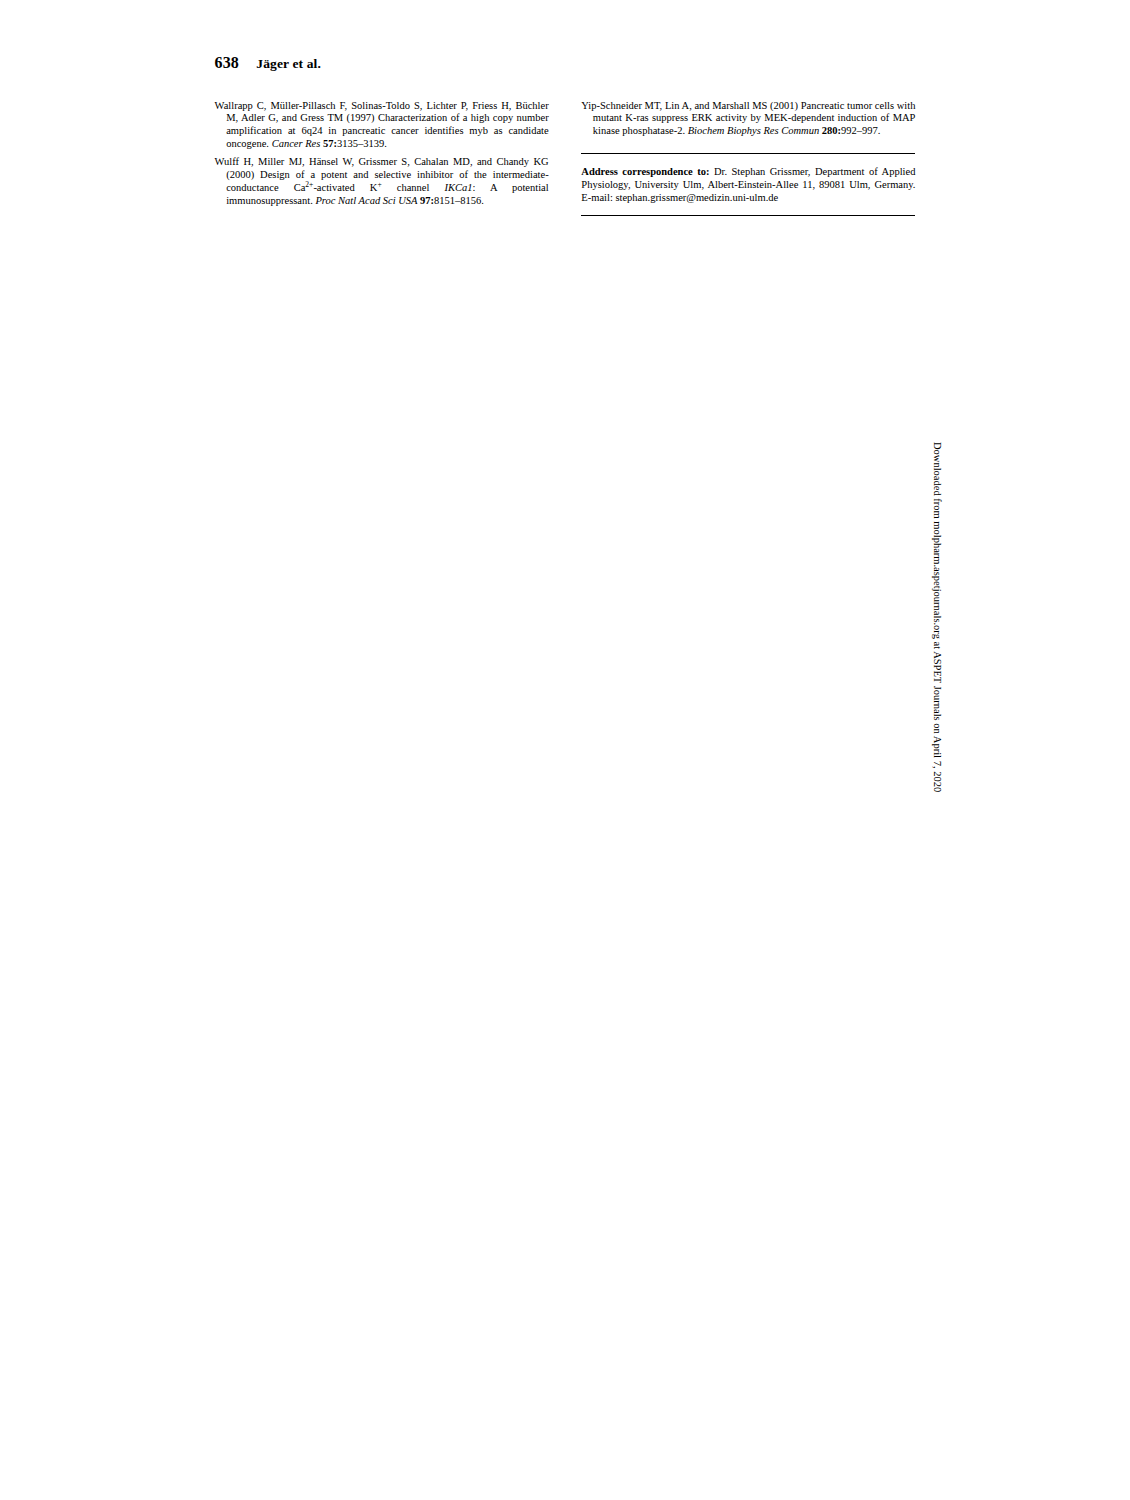638 Jäger et al.
Wallrapp C, Müller-Pillasch F, Solinas-Toldo S, Lichter P, Friess H, Büchler M, Adler G, and Gress TM (1997) Characterization of a high copy number amplification at 6q24 in pancreatic cancer identifies myb as candidate oncogene. Cancer Res 57: 3135–3139.
Wulff H, Miller MJ, Hänsel W, Grissmer S, Cahalan MD, and Chandy KG (2000) Design of a potent and selective inhibitor of the intermediate-conductance Ca2+-activated K+ channel IKCa1: A potential immunosuppressant. Proc Natl Acad Sci USA 97: 8151–8156.
Yip-Schneider MT, Lin A, and Marshall MS (2001) Pancreatic tumor cells with mutant K-ras suppress ERK activity by MEK-dependent induction of MAP kinase phosphatase-2. Biochem Biophys Res Commun 280: 992–997.
Address correspondence to: Dr. Stephan Grissmer, Department of Applied Physiology, University Ulm, Albert-Einstein-Allee 11, 89081 Ulm, Germany. E-mail: stephan.grissmer@medizin.uni-ulm.de
Downloaded from molpharm.aspetjournals.org at ASPET Journals on April 7, 2020